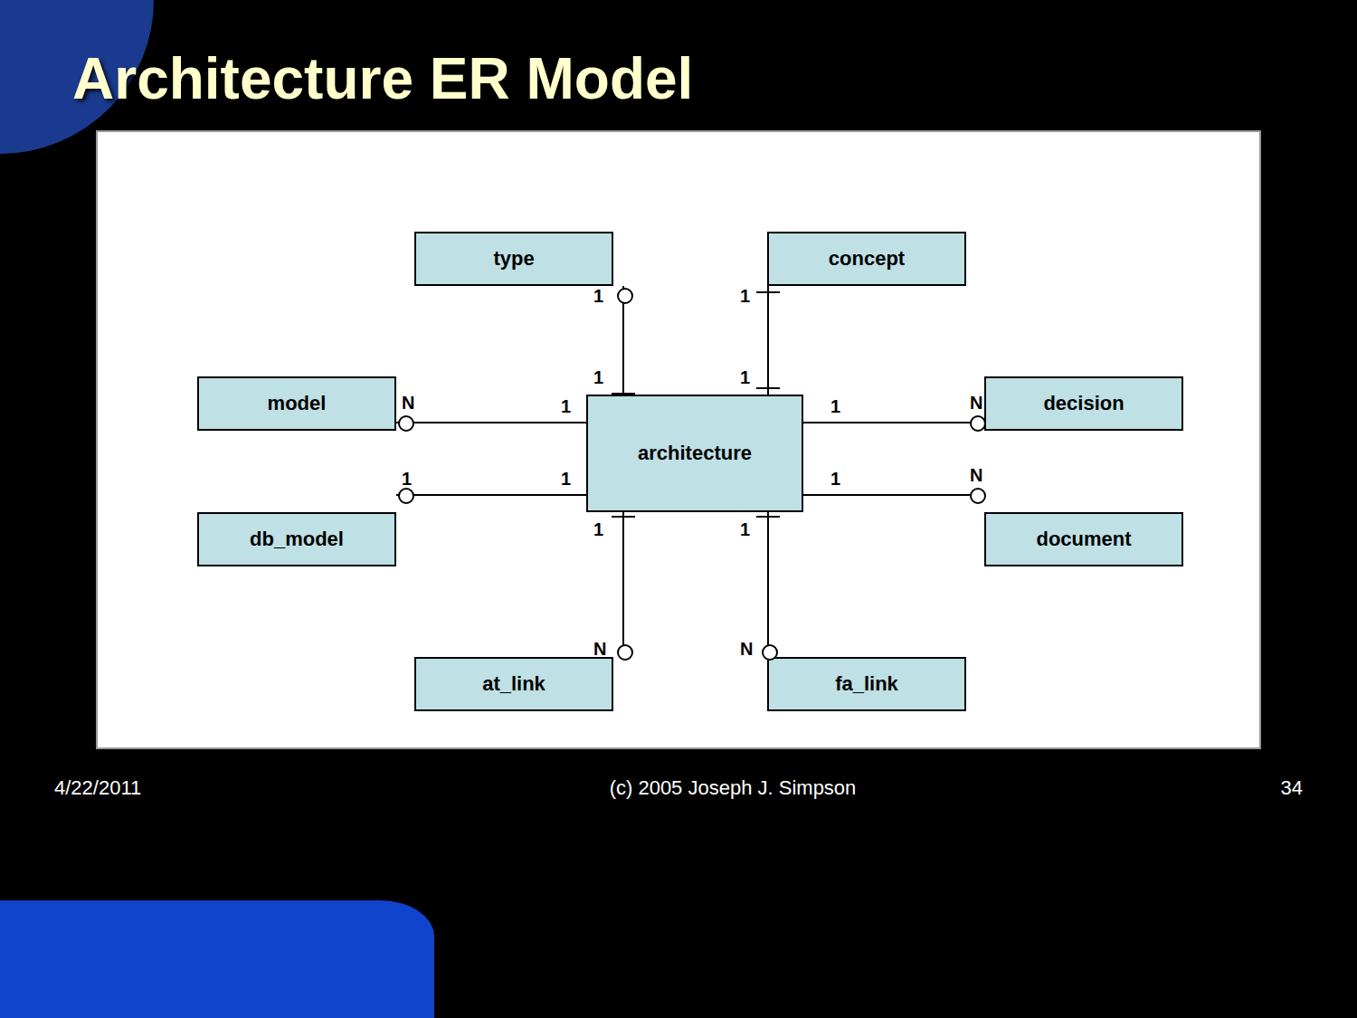Architecture ER Model
type
concept
model
decision
db_model
document
architecture
at_link
fa_link
1
1
1
1
N
1
1
N
1
1
1
N
1
1
N
N
4/22/2011 (c) 2005 Joseph J. Simpson 34